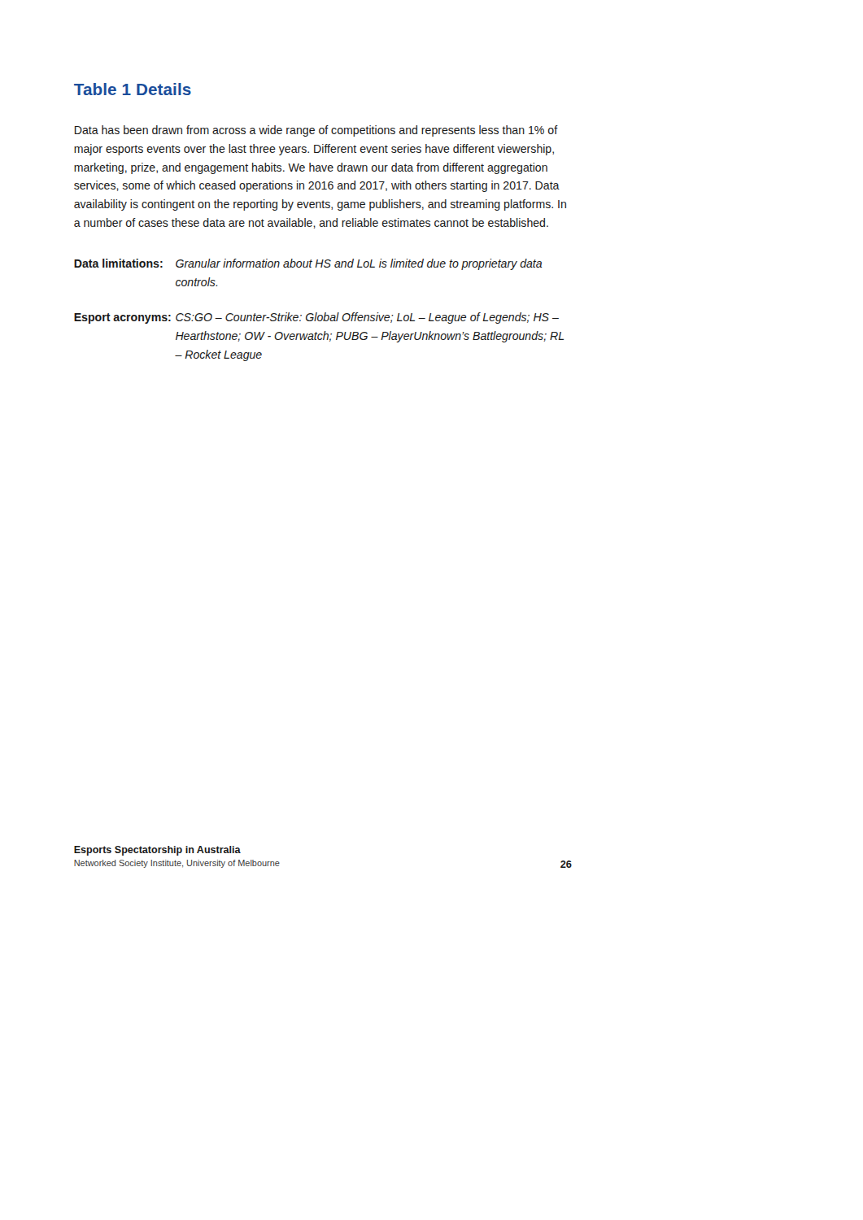Table 1 Details
Data has been drawn from across a wide range of competitions and represents less than 1% of major esports events over the last three years. Different event series have different viewership, marketing, prize, and engagement habits. We have drawn our data from different aggregation services, some of which ceased operations in 2016 and 2017, with others starting in 2017. Data availability is contingent on the reporting by events, game publishers, and streaming platforms. In a number of cases these data are not available, and reliable estimates cannot be established.
| Data limitations: | Granular information about HS and LoL is limited due to proprietary data controls. |
| Esport acronyms: | CS:GO – Counter-Strike: Global Offensive; LoL – League of Legends; HS – Hearthstone; OW - Overwatch; PUBG – PlayerUnknown’s Battlegrounds; RL – Rocket League |
Esports Spectatorship in Australia
Networked Society Institute, University of Melbourne
26